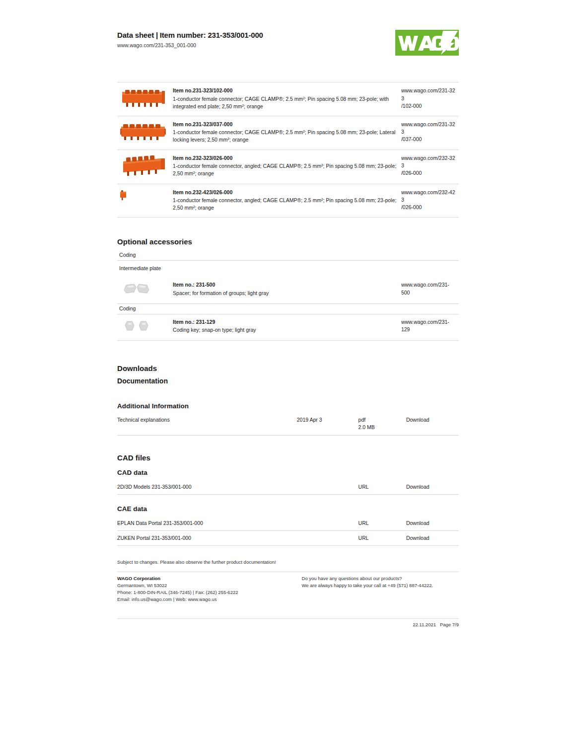Data sheet | Item number: 231-353/001-000
www.wago.com/231-353_001-000
| | Item no.231-323/102-000 1-conductor female connector; CAGE CLAMP®; 2.5 mm²; Pin spacing 5.08 mm; 23-pole; with integrated end plate; 2,50 mm²; orange | www.wago.com/231-323 /102-000 |
| | Item no.231-323/037-000 1-conductor female connector; CAGE CLAMP®; 2.5 mm²; Pin spacing 5.08 mm; 23-pole; Lateral locking levers; 2,50 mm²; orange | www.wago.com/231-323 /037-000 |
| | Item no.232-323/026-000 1-conductor female connector, angled; CAGE CLAMP®; 2.5 mm²; Pin spacing 5.08 mm; 23-pole; 2,50 mm²; orange | www.wago.com/232-323 /026-000 |
| | Item no.232-423/026-000 1-conductor female connector, angled; CAGE CLAMP®; 2.5 mm²; Pin spacing 5.08 mm; 23-pole; 2,50 mm²; orange | www.wago.com/232-423 /026-000 |
Optional accessories
| Coding |
| Intermediate plate |
| | Item no.: 231-500 Spacer; for formation of groups; light gray | www.wago.com/231-500 |
| Coding |
| | Item no.: 231-129 Coding key; snap-on type; light gray | www.wago.com/231-129 |
Downloads
Documentation
Additional Information
| Technical explanations | 2019 Apr 3 | pdf 2.0 MB | Download |
CAD files
CAD data
| 2D/3D Models 231-353/001-000 | | URL | Download |
CAE data
| EPLAN Data Portal 231-353/001-000 | | URL | Download |
| ZUKEN Portal 231-353/001-000 | | URL | Download |
Subject to changes. Please also observe the further product documentation!
WAGO Corporation
Germantown, WI 53022
Phone: 1-800-DIN-RAIL (346-7245) | Fax: (262) 255-6222
Email: info.us@wago.com | Web: www.wago.us
Do you have any questions about our products?
We are always happy to take your call at +49 (571) 887-44222.
22.11.2021 Page 7/9